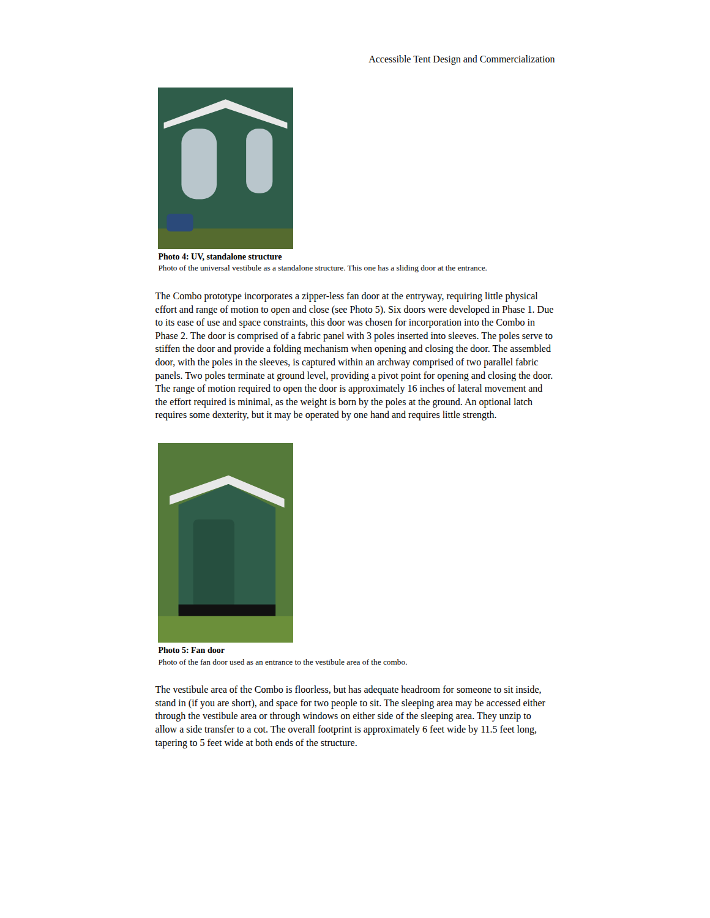Accessible Tent Design and Commercialization
Photo 4: UV, standalone structure Photo of the universal vestibule as a standalone structure. This one has a sliding door at the entrance.
The Combo prototype incorporates a zipper-less fan door at the entryway, requiring little physical effort and range of motion to open and close (see Photo 5). Six doors were developed in Phase 1. Due to its ease of use and space constraints, this door was chosen for incorporation into the Combo in Phase 2. The door is comprised of a fabric panel with 3 poles inserted into sleeves. The poles serve to stiffen the door and provide a folding mechanism when opening and closing the door. The assembled door, with the poles in the sleeves, is captured within an archway comprised of two parallel fabric panels. Two poles terminate at ground level, providing a pivot point for opening and closing the door. The range of motion required to open the door is approximately 16 inches of lateral movement and the effort required is minimal, as the weight is born by the poles at the ground. An optional latch requires some dexterity, but it may be operated by one hand and requires little strength.
Photo 5: Fan door Photo of the fan door used as an entrance to the vestibule area of the combo.
The vestibule area of the Combo is floorless, but has adequate headroom for someone to sit inside, stand in (if you are short), and space for two people to sit. The sleeping area may be accessed either through the vestibule area or through windows on either side of the sleeping area. They unzip to allow a side transfer to a cot. The overall footprint is approximately 6 feet wide by 11.5 feet long, tapering to 5 feet wide at both ends of the structure.